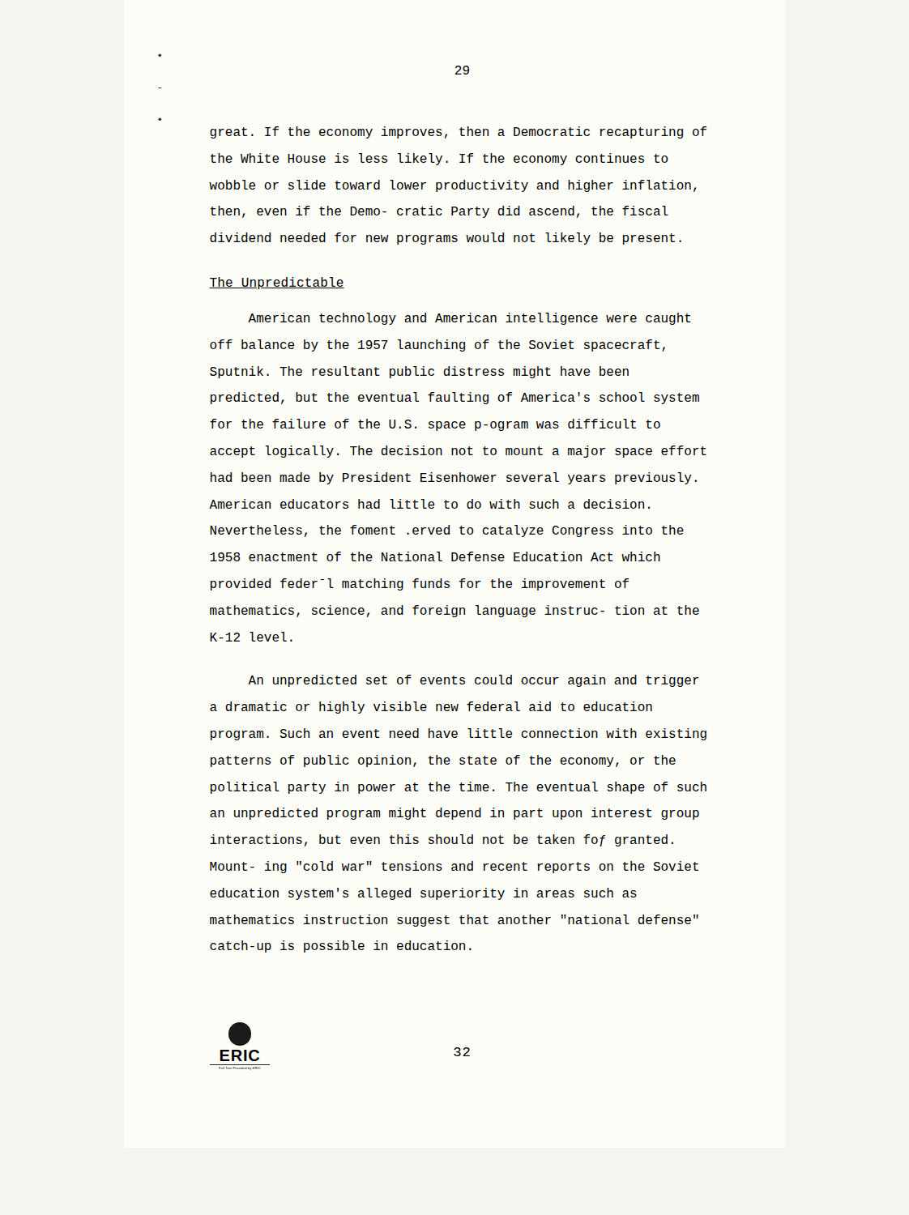• - •
29
great. If the economy improves, then a Democratic recapturing of the White House is less likely. If the economy continues to wobble or slide toward lower productivity and higher inflation, then, even if the Demo- cratic Party did ascend, the fiscal dividend needed for new programs would not likely be present.
The Unpredictable
American technology and American intelligence were caught off balance by the 1957 launching of the Soviet spacecraft, Sputnik. The resultant public distress might have been predicted, but the eventual faulting of America's school system for the failure of the U.S. space p‑ogram was difficult to accept logically. The decision not to mount a major space effort had been made by President Eisenhower several years previously. American educators had little to do with such a decision. Nevertheless, the foment .erved to catalyze Congress into the 1958 enactment of the National Defense Education Act which provided federˉl matching funds for the improvement of mathematics, science, and foreign language instruc- tion at the K-12 level.
An unpredicted set of events could occur again and trigger a dramatic or highly visible new federal aid to education program. Such an event need have little connection with existing patterns of public opinion, the state of the economy, or the political party in power at the time. The eventual shape of such an unpredicted program might depend in part upon interest group interactions, but even this should not be taken foƒ granted. Mount- ing "cold war" tensions and recent reports on the Soviet education system's alleged superiority in areas such as mathematics instruction suggest that another "national defense" catch-up is possible in education.
ERIC
Full Text Provided by ERIC
32